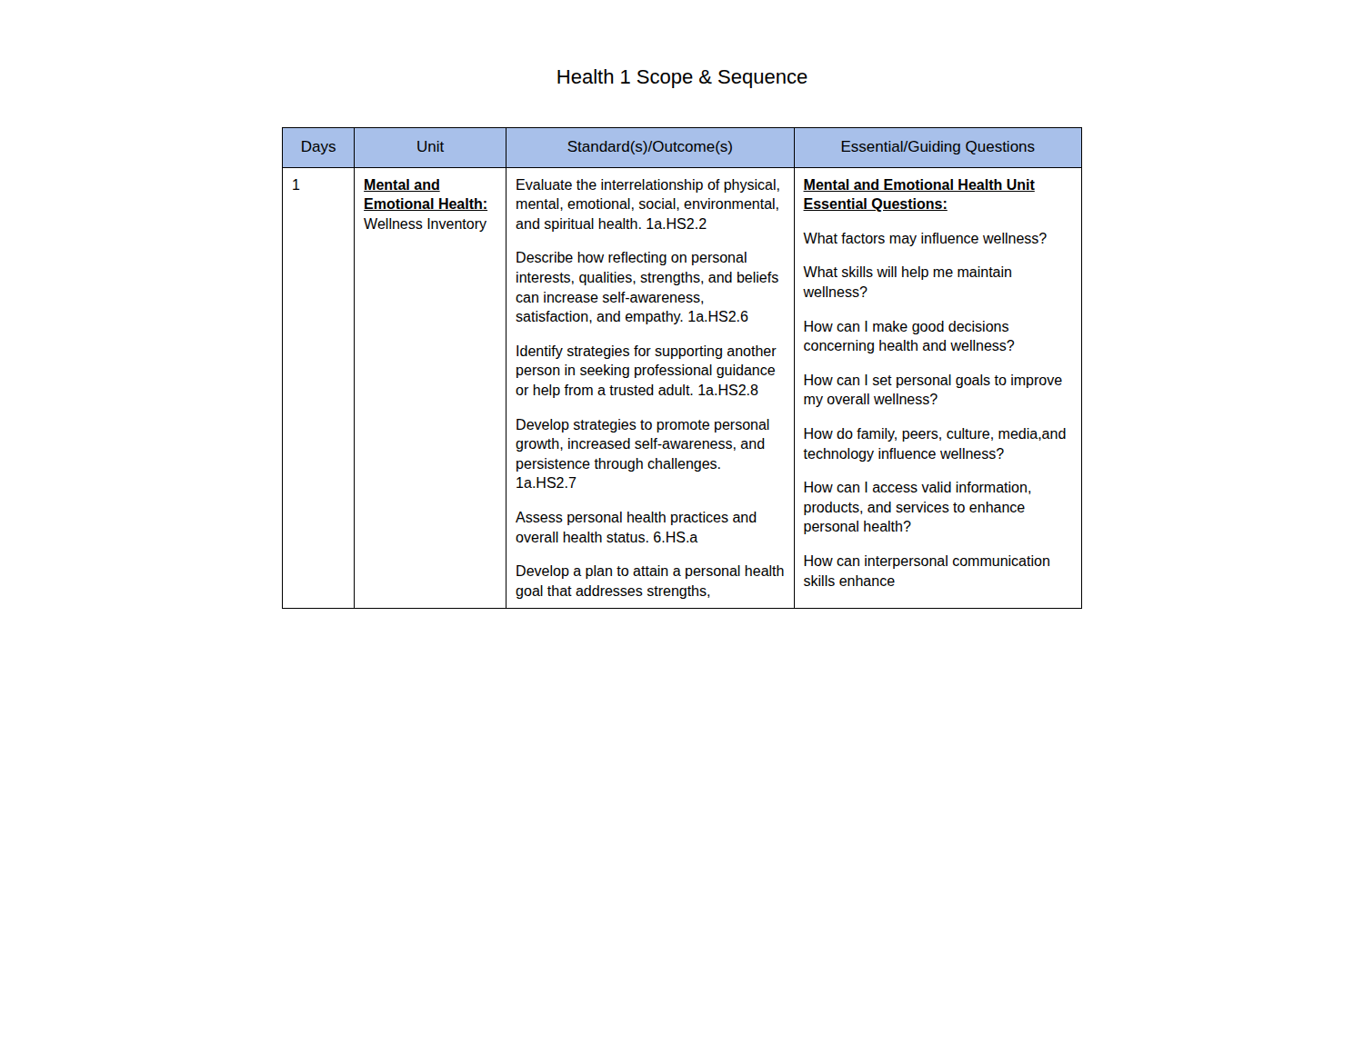Health 1 Scope & Sequence
| Days | Unit | Standard(s)/Outcome(s) | Essential/Guiding Questions |
| --- | --- | --- | --- |
| 1 | Mental and Emotional Health: Wellness Inventory | Evaluate the interrelationship of physical, mental, emotional, social, environmental, and spiritual health. 1a.HS2.2 Describe how reflecting on personal interests, qualities, strengths, and beliefs can increase self-awareness, satisfaction, and empathy. 1a.HS2.6 Identify strategies for supporting another person in seeking professional guidance or help from a trusted adult. 1a.HS2.8 Develop strategies to promote personal growth, increased self-awareness, and persistence through challenges. 1a.HS2.7 Assess personal health practices and overall health status. 6.HS.a Develop a plan to attain a personal health goal that addresses strengths, | Mental and Emotional Health Unit Essential Questions: What factors may influence wellness? What skills will help me maintain wellness? How can I make good decisions concerning health and wellness? How can I set personal goals to improve my overall wellness? How do family, peers, culture, media,and technology influence wellness? How can I access valid information, products, and services to enhance personal health? How can interpersonal communication skills enhance |